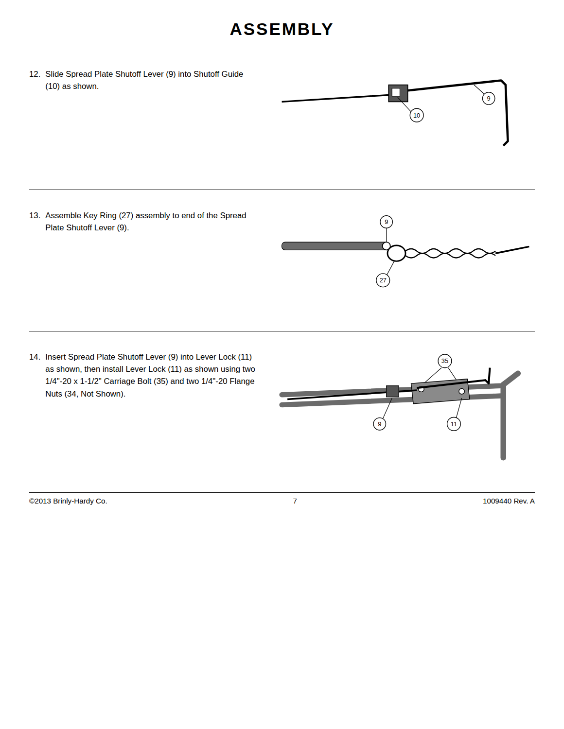ASSEMBLY
12. Slide Spread Plate Shutoff Lever (9) into Shutoff Guide (10) as shown.
9 10
13. Assemble Key Ring (27) assembly to end of the Spread Plate Shutoff Lever (9).
9 27
14. Insert Spread Plate Shutoff Lever (9) into Lever Lock (11) as shown, then install Lever Lock (11) as shown using two 1/4"-20 x 1-1/2" Carriage Bolt (35) and two 1/4"-20 Flange Nuts (34, Not Shown).
35 9 11
©2013 Brinly-Hardy Co. 7 1009440 Rev. A